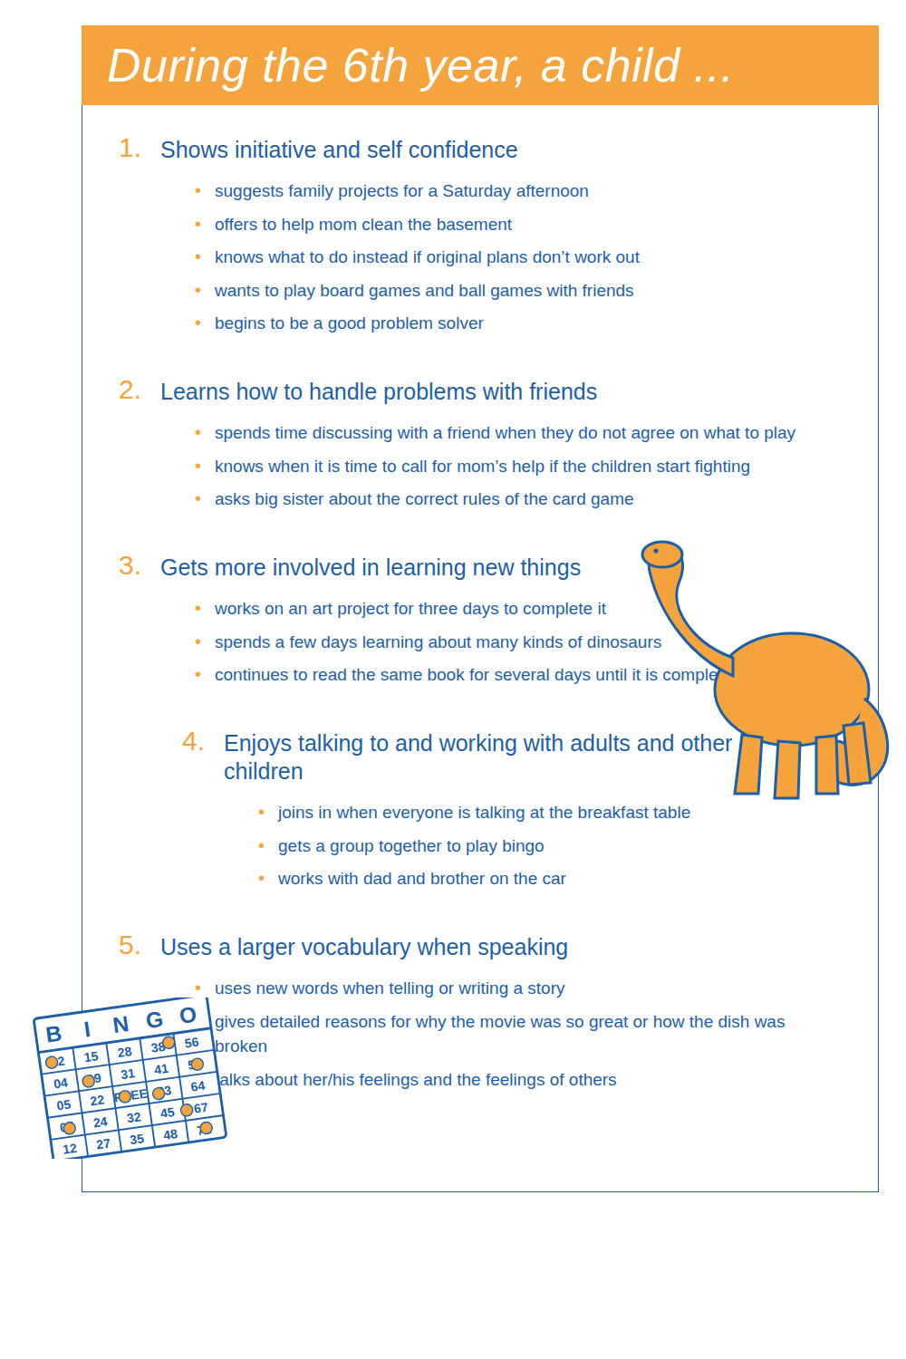During the 6th year, a child ...
B I N G O 0215283856 0419314158 0522FREE4364 0724324567 1227354871
Shows initiative and self confidence
suggests family projects for a Saturday afternoon
offers to help mom clean the basement
knows what to do instead if original plans don’t work out
wants to play board games and ball games with friends
begins to be a good problem solver
Learns how to handle problems with friends
spends time discussing with a friend when they do not agree on what to play
knows when it is time to call for mom’s help if the children start fighting
asks big sister about the correct rules of the card game
Gets more involved in learning new things
works on an art project for three days to complete it
spends a few days learning about many kinds of dinosaurs
continues to read the same book for several days until it is completed
Enjoys talking to and working with adults and other children
joins in when everyone is talking at the breakfast table
gets a group together to play bingo
works with dad and brother on the car
Uses a larger vocabulary when speaking
uses new words when telling or writing a story
gives detailed reasons for why the movie was so great or how the dish was broken
talks about her/his feelings and the feelings of others